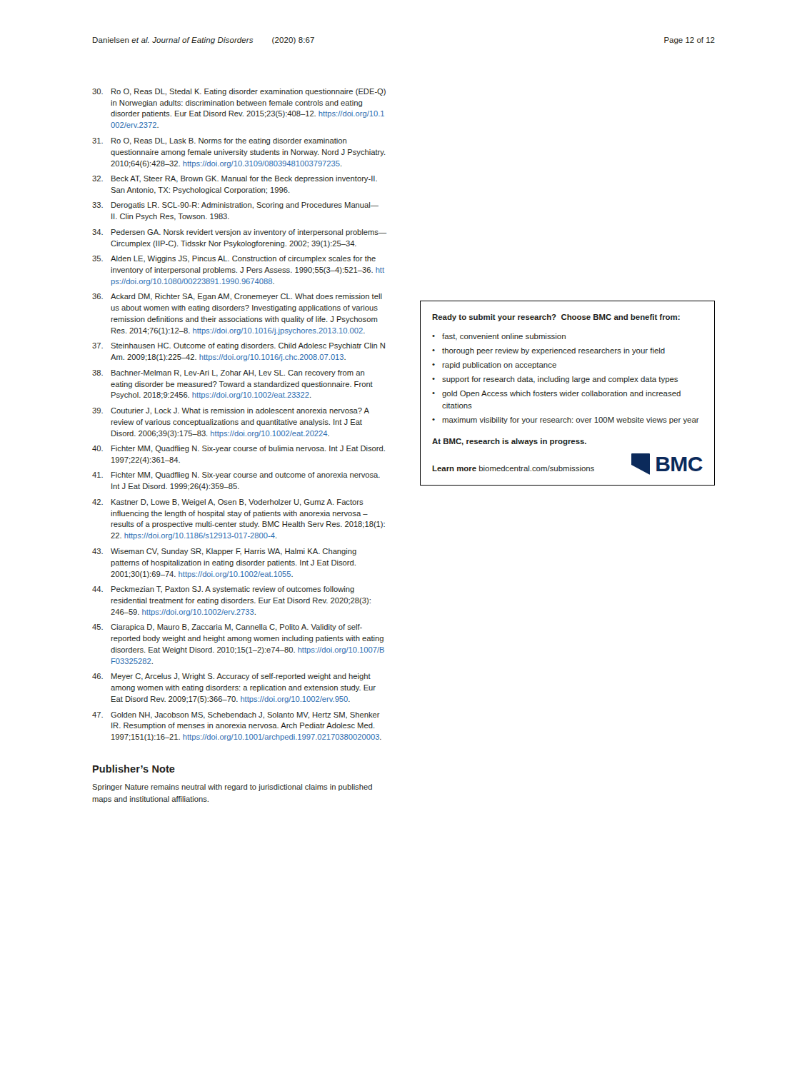Danielsen et al. Journal of Eating Disorders(2020) 8:67
Page 12 of 12
30. Ro O, Reas DL, Stedal K. Eating disorder examination questionnaire (EDE-Q) in Norwegian adults: discrimination between female controls and eating disorder patients. Eur Eat Disord Rev. 2015;23(5):408–12. https://doi.org/10.1002/erv.2372.
31. Ro O, Reas DL, Lask B. Norms for the eating disorder examination questionnaire among female university students in Norway. Nord J Psychiatry. 2010;64(6):428–32. https://doi.org/10.3109/08039481003797235.
32. Beck AT, Steer RA, Brown GK. Manual for the Beck depression inventory-II. San Antonio, TX: Psychological Corporation; 1996.
33. Derogatis LR. SCL-90-R: Administration, Scoring and Procedures Manual— II. Clin Psych Res, Towson. 1983.
34. Pedersen GA. Norsk revidert versjon av inventory of interpersonal problems—Circumplex (IIP-C). Tidsskr Nor Psykologforening. 2002; 39(1):25–34.
35. Alden LE, Wiggins JS, Pincus AL. Construction of circumplex scales for the inventory of interpersonal problems. J Pers Assess. 1990;55(3–4):521–36. https://doi.org/10.1080/00223891.1990.9674088.
36. Ackard DM, Richter SA, Egan AM, Cronemeyer CL. What does remission tell us about women with eating disorders? Investigating applications of various remission definitions and their associations with quality of life. J Psychosom Res. 2014;76(1):12–8. https://doi.org/10.1016/j.jpsychores.2013.10.002.
37. Steinhausen HC. Outcome of eating disorders. Child Adolesc Psychiatr Clin N Am. 2009;18(1):225–42. https://doi.org/10.1016/j.chc.2008.07.013.
38. Bachner-Melman R, Lev-Ari L, Zohar AH, Lev SL. Can recovery from an eating disorder be measured? Toward a standardized questionnaire. Front Psychol. 2018;9:2456. https://doi.org/10.1002/eat.23322.
39. Couturier J, Lock J. What is remission in adolescent anorexia nervosa? A review of various conceptualizations and quantitative analysis. Int J Eat Disord. 2006;39(3):175–83. https://doi.org/10.1002/eat.20224.
40. Fichter MM, Quadflieg N. Six-year course of bulimia nervosa. Int J Eat Disord. 1997;22(4):361–84.
41. Fichter MM, Quadflieg N. Six-year course and outcome of anorexia nervosa. Int J Eat Disord. 1999;26(4):359–85.
42. Kastner D, Lowe B, Weigel A, Osen B, Voderholzer U, Gumz A. Factors influencing the length of hospital stay of patients with anorexia nervosa – results of a prospective multi-center study. BMC Health Serv Res. 2018;18(1): 22. https://doi.org/10.1186/s12913-017-2800-4.
43. Wiseman CV, Sunday SR, Klapper F, Harris WA, Halmi KA. Changing patterns of hospitalization in eating disorder patients. Int J Eat Disord. 2001;30(1):69–74. https://doi.org/10.1002/eat.1055.
44. Peckmezian T, Paxton SJ. A systematic review of outcomes following residential treatment for eating disorders. Eur Eat Disord Rev. 2020;28(3): 246–59. https://doi.org/10.1002/erv.2733.
45. Ciarapica D, Mauro B, Zaccaria M, Cannella C, Polito A. Validity of self-reported body weight and height among women including patients with eating disorders. Eat Weight Disord. 2010;15(1–2):e74–80. https://doi.org/10.1007/BF03325282.
46. Meyer C, Arcelus J, Wright S. Accuracy of self-reported weight and height among women with eating disorders: a replication and extension study. Eur Eat Disord Rev. 2009;17(5):366–70. https://doi.org/10.1002/erv.950.
47. Golden NH, Jacobson MS, Schebendach J, Solanto MV, Hertz SM, Shenker IR. Resumption of menses in anorexia nervosa. Arch Pediatr Adolesc Med. 1997;151(1):16–21. https://doi.org/10.1001/archpedi.1997.02170380020003.
Publisher’s Note
Springer Nature remains neutral with regard to jurisdictional claims in published maps and institutional affiliations.
Ready to submit your research? Choose BMC and benefit from:
fast, convenient online submission
thorough peer review by experienced researchers in your field
rapid publication on acceptance
support for research data, including large and complex data types
gold Open Access which fosters wider collaboration and increased citations
maximum visibility for your research: over 100M website views per year
At BMC, research is always in progress.
Learn more biomedcentral.com/submissions
BMC